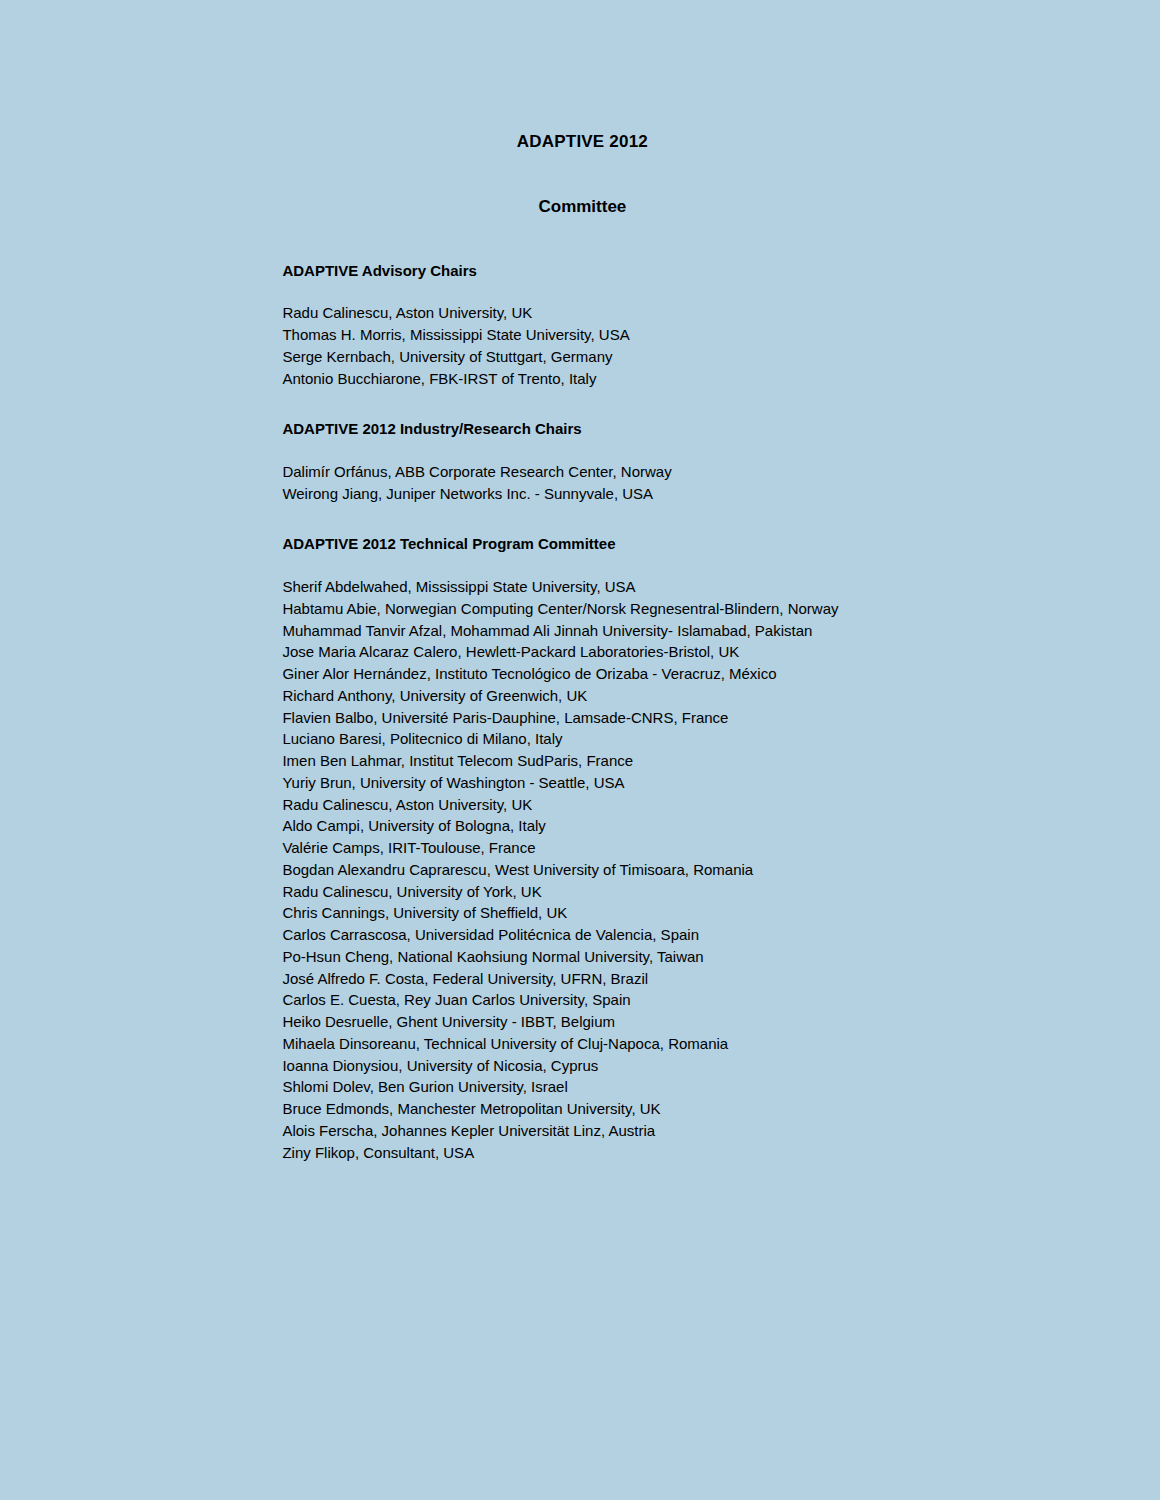ADAPTIVE 2012
Committee
ADAPTIVE Advisory Chairs
Radu Calinescu, Aston University, UK
Thomas H. Morris, Mississippi State University, USA
Serge Kernbach, University of Stuttgart, Germany
Antonio Bucchiarone, FBK-IRST of Trento, Italy
ADAPTIVE 2012 Industry/Research Chairs
Dalimír Orfánus, ABB Corporate Research Center, Norway
Weirong Jiang, Juniper Networks Inc. - Sunnyvale, USA
ADAPTIVE 2012 Technical Program Committee
Sherif Abdelwahed, Mississippi State University, USA
Habtamu Abie, Norwegian Computing Center/Norsk Regnesentral-Blindern, Norway
Muhammad Tanvir Afzal, Mohammad Ali Jinnah University- Islamabad, Pakistan
Jose Maria Alcaraz Calero, Hewlett-Packard Laboratories-Bristol, UK
Giner Alor Hernández, Instituto Tecnológico de Orizaba - Veracruz, México
Richard Anthony, University of Greenwich, UK
Flavien Balbo, Université Paris-Dauphine, Lamsade-CNRS, France
Luciano Baresi, Politecnico di Milano, Italy
Imen Ben Lahmar, Institut Telecom SudParis, France
Yuriy Brun, University of Washington - Seattle, USA
Radu Calinescu, Aston University, UK
Aldo Campi, University of Bologna, Italy
Valérie Camps, IRIT-Toulouse, France
Bogdan Alexandru Capraresсu, West University of Timisoara, Romania
Radu Calinescu, University of York, UK
Chris Cannings, University of Sheffield, UK
Carlos Carrascosa, Universidad Politécnica de Valencia, Spain
Po-Hsun Cheng, National Kaohsiung Normal University, Taiwan
José Alfredo F. Costa, Federal University, UFRN, Brazil
Carlos E. Cuesta, Rey Juan Carlos University, Spain
Heiko Desruelle, Ghent University - IBBT, Belgium
Mihaela Dinsoreanu, Technical University of Cluj-Napoca, Romania
Ioanna Dionysiou, University of Nicosia, Cyprus
Shlomi Dolev, Ben Gurion University, Israel
Bruce Edmonds, Manchester Metropolitan University, UK
Alois Ferscha, Johannes Kepler Universität Linz, Austria
Ziny Flikop, Consultant, USA